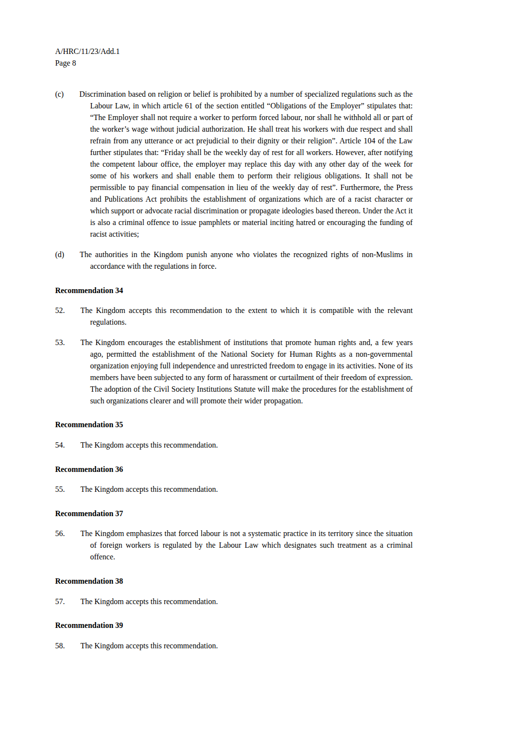A/HRC/11/23/Add.1
Page 8
(c)  Discrimination based on religion or belief is prohibited by a number of specialized regulations such as the Labour Law, in which article 61 of the section entitled “Obligations of the Employer” stipulates that: “The Employer shall not require a worker to perform forced labour, nor shall he withhold all or part of the worker’s wage without judicial authorization. He shall treat his workers with due respect and shall refrain from any utterance or act prejudicial to their dignity or their religion”. Article 104 of the Law further stipulates that: “Friday shall be the weekly day of rest for all workers. However, after notifying the competent labour office, the employer may replace this day with any other day of the week for some of his workers and shall enable them to perform their religious obligations. It shall not be permissible to pay financial compensation in lieu of the weekly day of rest”. Furthermore, the Press and Publications Act prohibits the establishment of organizations which are of a racist character or which support or advocate racial discrimination or propagate ideologies based thereon. Under the Act it is also a criminal offence to issue pamphlets or material inciting hatred or encouraging the funding of racist activities;
(d)  The authorities in the Kingdom punish anyone who violates the recognized rights of non-Muslims in accordance with the regulations in force.
Recommendation 34
52.  The Kingdom accepts this recommendation to the extent to which it is compatible with the relevant regulations.
53.  The Kingdom encourages the establishment of institutions that promote human rights and, a few years ago, permitted the establishment of the National Society for Human Rights as a non-governmental organization enjoying full independence and unrestricted freedom to engage in its activities. None of its members have been subjected to any form of harassment or curtailment of their freedom of expression. The adoption of the Civil Society Institutions Statute will make the procedures for the establishment of such organizations clearer and will promote their wider propagation.
Recommendation 35
54.  The Kingdom accepts this recommendation.
Recommendation 36
55.  The Kingdom accepts this recommendation.
Recommendation 37
56.  The Kingdom emphasizes that forced labour is not a systematic practice in its territory since the situation of foreign workers is regulated by the Labour Law which designates such treatment as a criminal offence.
Recommendation 38
57.  The Kingdom accepts this recommendation.
Recommendation 39
58.  The Kingdom accepts this recommendation.